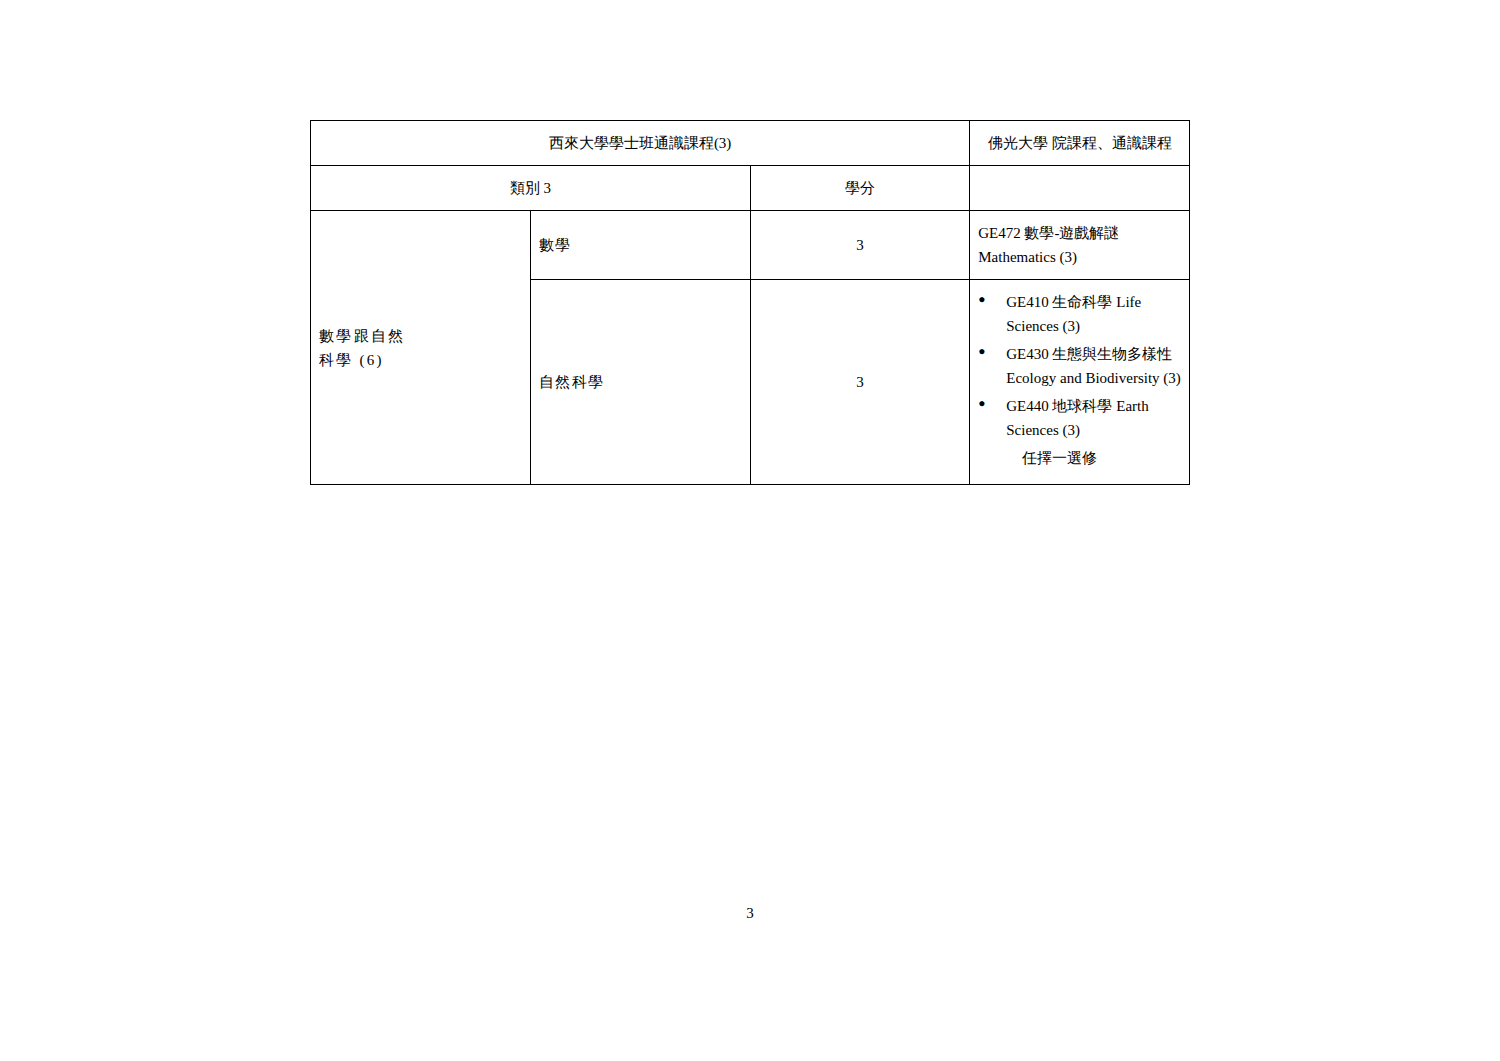| 西來大學學士班通識課程(3) | 佛光大學 院課程、通識課程 |
| 類別 3 | 學分 | |
| 數學跟自然 科學 (6) | 數學 | 3 | GE472 數學-遊戲解謎 Mathematics (3) |
| 自然科學 | 3 | GE410 生命科學 Life Sciences (3) GE430 生態與生物多樣性 Ecology and Biodiversity (3) GE440 地球科學 Earth Sciences (3) 任擇一選修 |
3